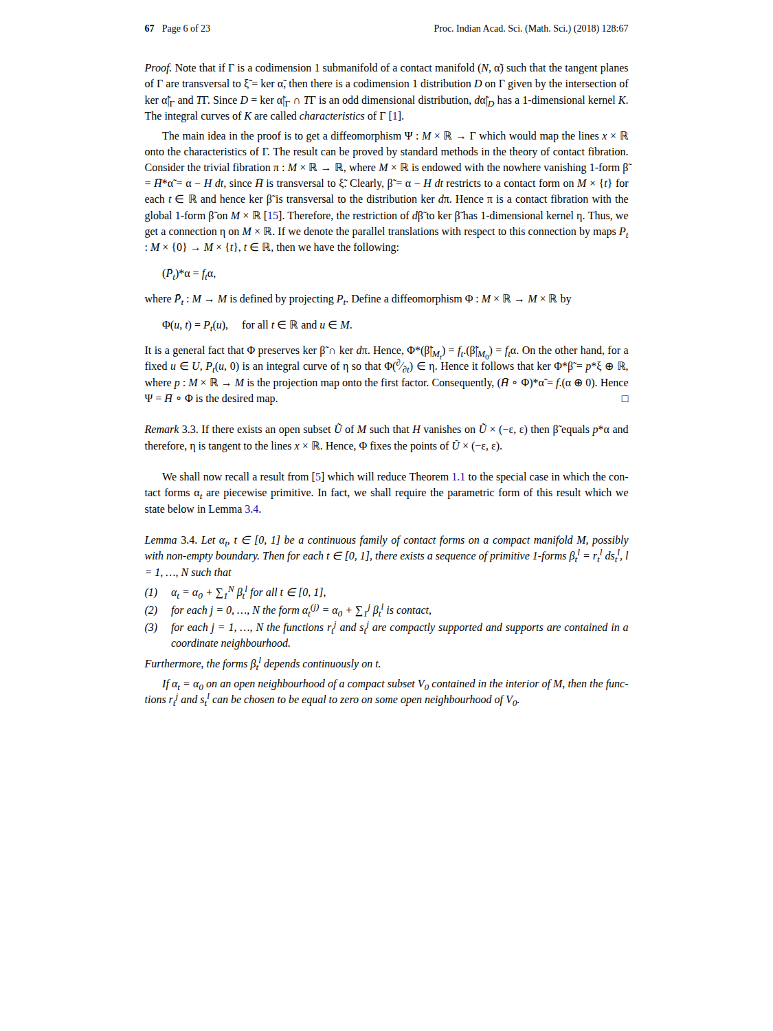67 Page 6 of 23
Proc. Indian Acad. Sci. (Math. Sci.) (2018) 128:67
Proof. Note that if Γ is a codimension 1 submanifold of a contact manifold (N, α̃) such that the tangent planes of Γ are transversal to ξ̃ = ker α̃, then there is a codimension 1 distribution D on Γ given by the intersection of ker α̃|Γ and TΓ. Since D = ker α̃|Γ ∩ TΓ is an odd dimensional distribution, dα̃|D has a 1-dimensional kernel K. The integral curves of K are called characteristics of Γ [1].
The main idea in the proof is to get a diffeomorphism Ψ : M × ℝ → Γ which would map the lines x × ℝ onto the characteristics of Γ. The result can be proved by standard methods in the theory of contact fibration. Consider the trivial fibration π : M × ℝ → ℝ, where M × ℝ is endowed with the nowhere vanishing 1-form β̃ = H̄*α̃ = α − H dt, since H̄ is transversal to ξ̃. Clearly, β̃ = α − H dt restricts to a contact form on M × {t} for each t ∈ ℝ and hence ker β̃ is transversal to the distribution ker dπ. Hence π is a contact fibration with the global 1-form β̃ on M × ℝ [15]. Therefore, the restriction of dβ̃ to ker β̃ has 1-dimensional kernel η. Thus, we get a connection η on M × ℝ. If we denote the parallel translations with respect to this connection by maps Pt : M × {0} → M × {t}, t ∈ ℝ, then we have the following:
(P̄t)*α = ftα,
where P̄t : M → M is defined by projecting Pt. Define a diffeomorphism Φ : M × ℝ → M × ℝ by
Φ(u, t) = Pt(u), for all t ∈ ℝ and u ∈ M.
It is a general fact that Φ preserves ker β̃ ∩ ker dπ. Hence, Φ*(β̃|Mt) = ft.(β̃|M0) = ftα. On the other hand, for a fixed u ∈ U, Pt(u, 0) is an integral curve of η so that Φ(∂⁄∂t) ∈ η. Hence it follows that ker Φ*β̃ = p*ξ ⊕ ℝ, where p : M × ℝ → M is the projection map onto the first factor. Consequently, (H̄ ∘ Φ)*α̃ = f.(α ⊕ 0). Hence Ψ = H̄ ∘ Φ is the desired map. □
Remark 3.3. If there exists an open subset Ũ of M such that H vanishes on Ũ × (−ε, ε) then β̃ equals p*α and therefore, η is tangent to the lines x × ℝ. Hence, Φ fixes the points of Ũ × (−ε, ε).
We shall now recall a result from [5] which will reduce Theorem 1.1 to the special case in which the contact forms αt are piecewise primitive. In fact, we shall require the parametric form of this result which we state below in Lemma 3.4.
Lemma 3.4. Let αt, t ∈ [0, 1] be a continuous family of contact forms on a compact manifold M, possibly with non-empty boundary. Then for each t ∈ [0, 1], there exists a sequence of primitive 1-forms βtl = rtl dstl, l = 1, …, N such that
αt = α0 + ∑1N βtl for all t ∈ [0, 1],
for each j = 0, …, N the form αt(j) = α0 + ∑1j βtl is contact,
for each j = 1, …, N the functions rtj and stj are compactly supported and supports are contained in a coordinate neighbourhood.
Furthermore, the forms βtl depends continuously on t.
If αt = α0 on an open neighbourhood of a compact subset V0 contained in the interior of M, then the functions rtj and stl can be chosen to be equal to zero on some open neighbourhood of V0.